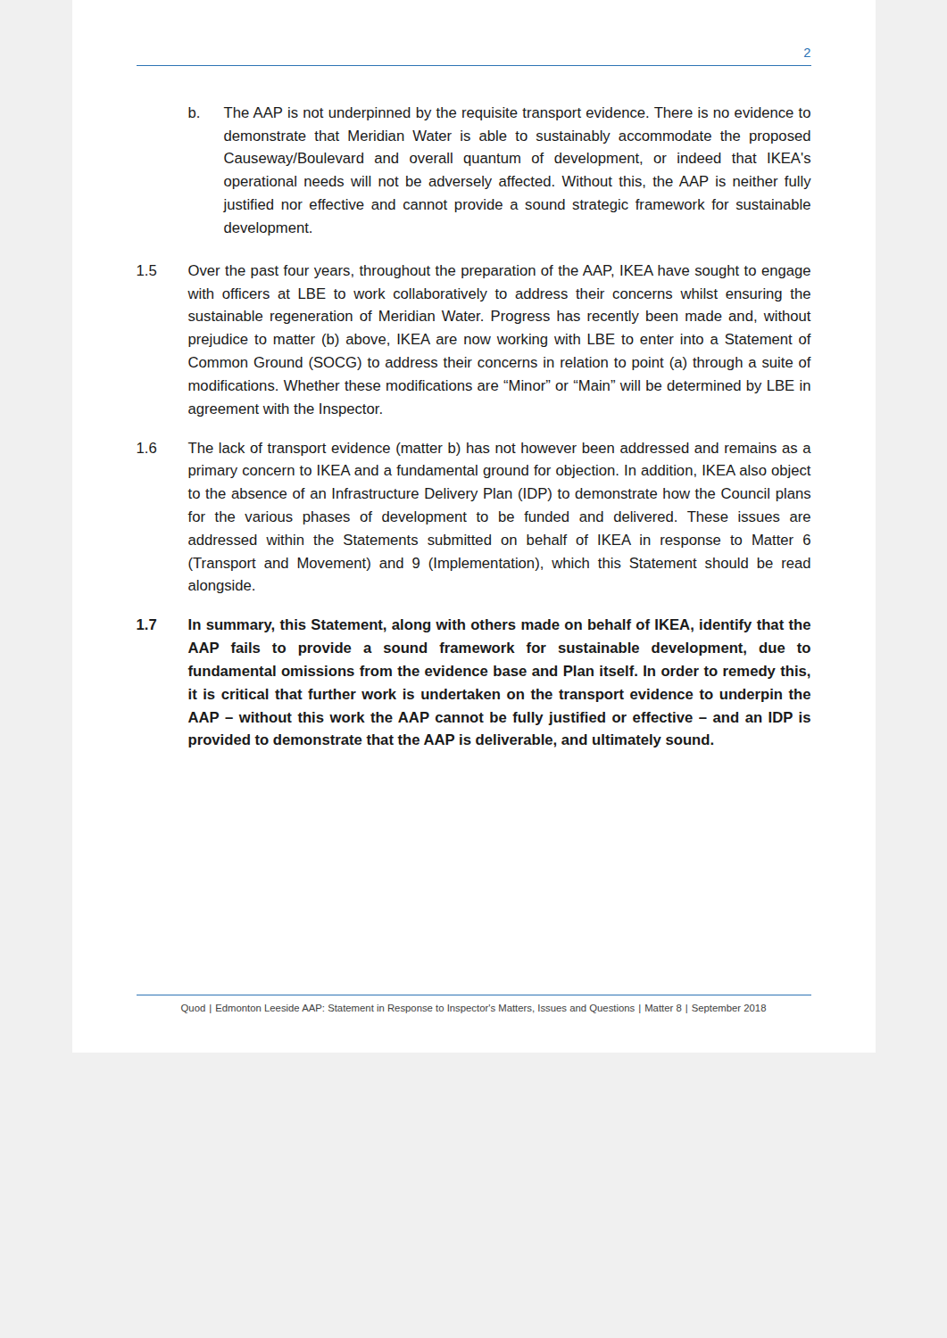2
b.
The AAP is not underpinned by the requisite transport evidence. There is no evidence to demonstrate that Meridian Water is able to sustainably accommodate the proposed Causeway/Boulevard and overall quantum of development, or indeed that IKEA's operational needs will not be adversely affected. Without this, the AAP is neither fully justified nor effective and cannot provide a sound strategic framework for sustainable development.
1.5
Over the past four years, throughout the preparation of the AAP, IKEA have sought to engage with officers at LBE to work collaboratively to address their concerns whilst ensuring the sustainable regeneration of Meridian Water. Progress has recently been made and, without prejudice to matter (b) above, IKEA are now working with LBE to enter into a Statement of Common Ground (SOCG) to address their concerns in relation to point (a) through a suite of modifications. Whether these modifications are “Minor” or “Main” will be determined by LBE in agreement with the Inspector.
1.6
The lack of transport evidence (matter b) has not however been addressed and remains as a primary concern to IKEA and a fundamental ground for objection. In addition, IKEA also object to the absence of an Infrastructure Delivery Plan (IDP) to demonstrate how the Council plans for the various phases of development to be funded and delivered. These issues are addressed within the Statements submitted on behalf of IKEA in response to Matter 6 (Transport and Movement) and 9 (Implementation), which this Statement should be read alongside.
1.7
In summary, this Statement, along with others made on behalf of IKEA, identify that the AAP fails to provide a sound framework for sustainable development, due to fundamental omissions from the evidence base and Plan itself. In order to remedy this, it is critical that further work is undertaken on the transport evidence to underpin the AAP – without this work the AAP cannot be fully justified or effective – and an IDP is provided to demonstrate that the AAP is deliverable, and ultimately sound.
Quod|Edmonton Leeside AAP: Statement in Response to Inspector's Matters, Issues and Questions|Matter 8|September 2018